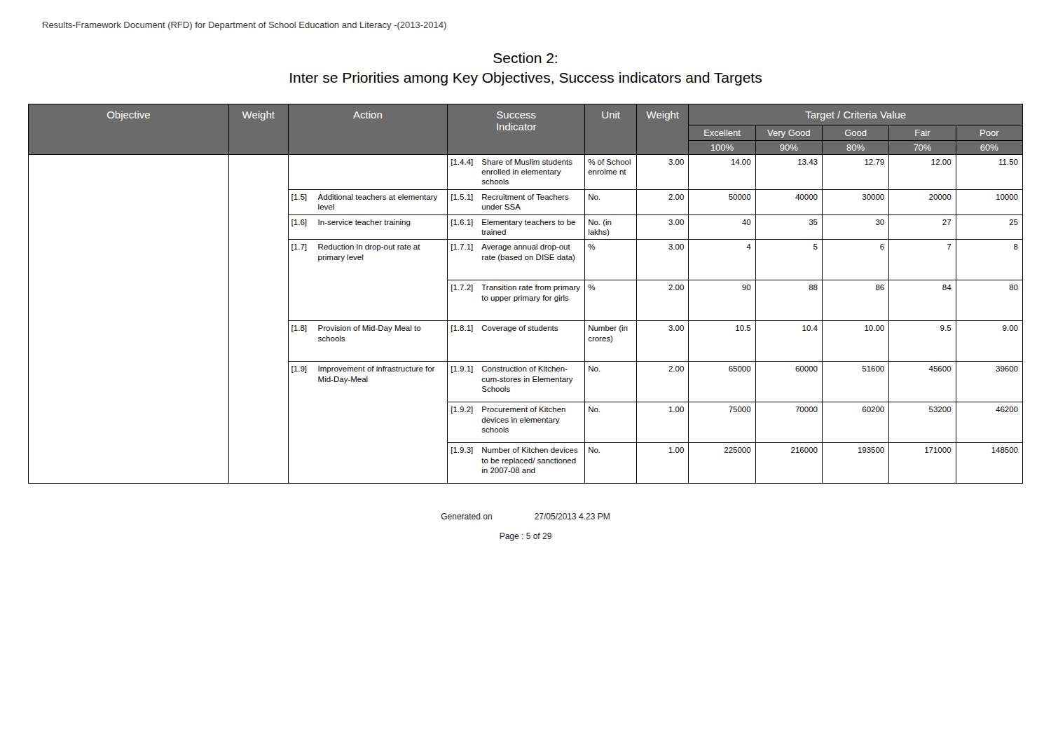Results-Framework Document (RFD) for Department of School Education and Literacy -(2013-2014)
Section 2: Inter se Priorities among Key Objectives, Success indicators and Targets
| Objective | Weight | Action | Success Indicator | Unit | Weight | Target / Criteria Value |
| --- | --- | --- | --- | --- | --- | --- |
| Excellent | Very Good | Good | Fair | Poor |
| 100% | 90% | 80% | 70% | 60% |
| | | | [1.4.4] Share of Muslim students enrolled in elementary schools | % of School enrolme nt | 3.00 | 14.00 | 13.43 | 12.79 | 12.00 | 11.50 |
| [1.5] Additional teachers at elementary level | [1.5.1] Recruitment of Teachers under SSA | No. | 2.00 | 50000 | 40000 | 30000 | 20000 | 10000 |
| [1.6] In-service teacher training | [1.6.1] Elementary teachers to be trained | No. (in lakhs) | 3.00 | 40 | 35 | 30 | 27 | 25 |
| [1.7] Reduction in drop-out rate at primary level | [1.7.1] Average annual drop-out rate (based on DISE data) | % | 3.00 | 4 | 5 | 6 | 7 | 8 |
| [1.7.2] Transition rate from primary to upper primary for girls | % | 2.00 | 90 | 88 | 86 | 84 | 80 |
| [1.8] Provision of Mid-Day Meal to schools | [1.8.1] Coverage of students | Number (in crores) | 3.00 | 10.5 | 10.4 | 10.00 | 9.5 | 9.00 |
| [1.9] Improvement of infrastructure for Mid-Day-Meal | [1.9.1] Construction of Kitchen-cum-stores in Elementary Schools | No. | 2.00 | 65000 | 60000 | 51600 | 45600 | 39600 |
| [1.9.2] Procurement of Kitchen devices in elementary schools | No. | 1.00 | 75000 | 70000 | 60200 | 53200 | 46200 |
| [1.9.3] Number of Kitchen devices to be replaced/ sanctioned in 2007-08 and | No. | 1.00 | 225000 | 216000 | 193500 | 171000 | 148500 |
Generated on 27/05/2013 4.23 PM
Page : 5 of 29